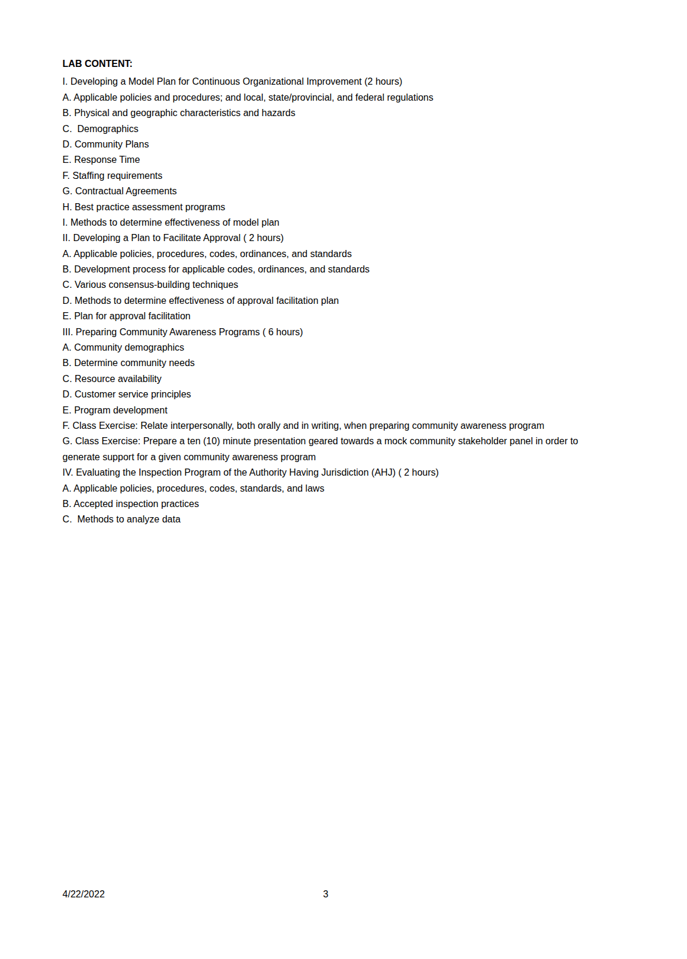LAB CONTENT:
I. Developing a Model Plan for Continuous Organizational Improvement (2 hours)
A. Applicable policies and procedures; and local, state/provincial, and federal regulations
B. Physical and geographic characteristics and hazards
C. Demographics
D. Community Plans
E. Response Time
F. Staffing requirements
G. Contractual Agreements
H. Best practice assessment programs
I. Methods to determine effectiveness of model plan
II. Developing a Plan to Facilitate Approval ( 2 hours)
A. Applicable policies, procedures, codes, ordinances, and standards
B. Development process for applicable codes, ordinances, and standards
C. Various consensus-building techniques
D. Methods to determine effectiveness of approval facilitation plan
E. Plan for approval facilitation
III. Preparing Community Awareness Programs ( 6 hours)
A. Community demographics
B. Determine community needs
C. Resource availability
D. Customer service principles
E. Program development
F. Class Exercise: Relate interpersonally, both orally and in writing, when preparing community awareness program
G. Class Exercise: Prepare a ten (10) minute presentation geared towards a mock community stakeholder panel in order to
generate support for a given community awareness program
IV. Evaluating the Inspection Program of the Authority Having Jurisdiction (AHJ) ( 2 hours)
A. Applicable policies, procedures, codes, standards, and laws
B. Accepted inspection practices
C. Methods to analyze data
4/22/2022 3